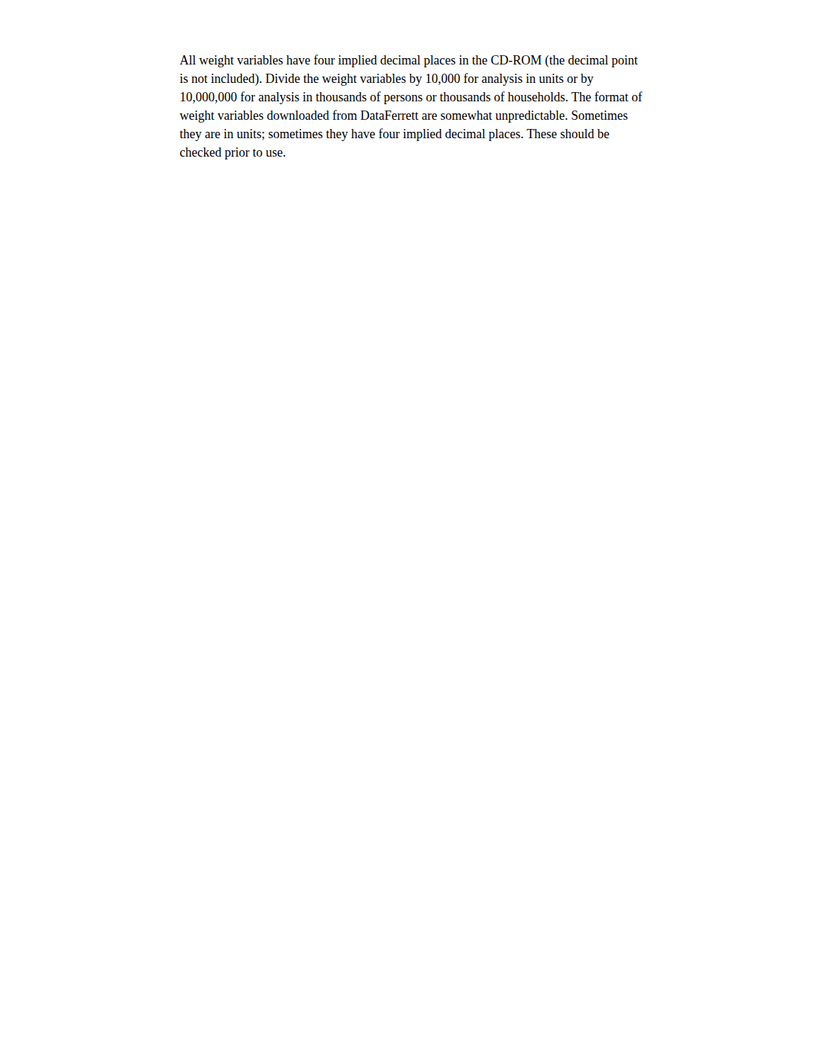All weight variables have four implied decimal places in the CD-ROM (the decimal point is not included). Divide the weight variables by 10,000 for analysis in units or by 10,000,000 for analysis in thousands of persons or thousands of households. The format of weight variables downloaded from DataFerrett are somewhat unpredictable. Sometimes they are in units; sometimes they have four implied decimal places. These should be checked prior to use.